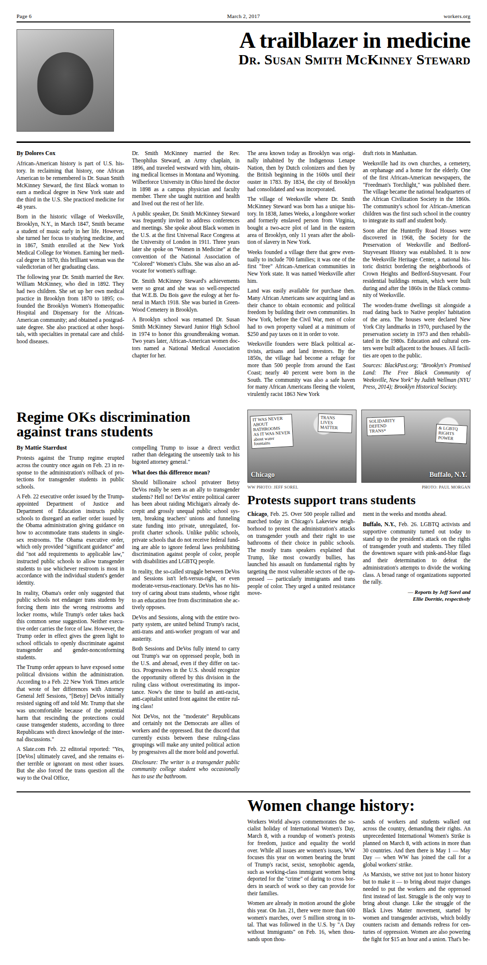Page 6
March 2, 2017
workers.org
A trailblazer in medicine
Dr. Susan Smith McKinney Steward
By Dolores Cox
African-American history is part of U.S. history. In reclaiming that history, one African American to be remembered is Dr. Susan Smith McKinney Steward, the first Black woman to earn a medical degree in New York state and the third in the U.S. She practiced medicine for 48 years.
Born in the historic village of Weeksville, Brooklyn, N.Y., in March 1847, Smith became a student of music early in her life. However, she turned her focus to studying medicine, and in 1867, Smith enrolled at the New York Medical College for Women. Earning her medical degree in 1870, this brilliant woman was the valedictorian of her graduating class.
The following year Dr. Smith married the Rev. William McKinney, who died in 1892. They had two children. She set up her own medical practice in Brooklyn from 1870 to 1895; co-founded the Brooklyn Women's Homeopathic Hospital and Dispensary for the African-American community; and obtained a postgraduate degree. She also practiced at other hospitals, with specialties in prenatal care and childhood diseases.
Dr. Smith McKinney married the Rev. Theophilus Steward, an Army chaplain, in 1896, and traveled westward with him, obtaining medical licenses in Montana and Wyoming. Wilberforce University in Ohio hired the doctor in 1898 as a campus physician and faculty member. There she taught nutrition and health and lived out the rest of her life.
A public speaker, Dr. Smith McKinney Steward was frequently invited to address conferences and meetings. She spoke about Black women in the U.S. at the first Universal Race Congress at the University of London in 1911. Three years later she spoke on "Women in Medicine" at the convention of the National Association of "Colored" Women's Clubs. She was also an advocate for women's suffrage.
Dr. Smith McKinney Steward's achievements were so great and she was so well-respected that W.E.B. Du Bois gave the eulogy at her funeral in March 1918. She was buried in Green-Wood Cemetery in Brooklyn.
A Brooklyn school was renamed Dr. Susan Smith McKinney Steward Junior High School in 1974 to honor this groundbreaking woman. Two years later, African-American women doctors named a National Medical Association chapter for her.
The area known today as Brooklyn was originally inhabited by the Indigenous Lenape Nation, then by Dutch colonizers and then by the British beginning in the 1600s until their ouster in 1783. By 1834, the city of Brooklyn had consolidated and was incorporated.
The village of Weeksville where Dr. Smith McKinney Steward was born has a unique history. In 1838, James Weeks, a longshore worker and formerly enslaved person from Virginia, bought a two-acre plot of land in the eastern area of Brooklyn, only 11 years after the abolition of slavery in New York.
Weeks founded a village there that grew eventually to include 700 families; it was one of the first "free" African-American communities in New York state. It was named Weeksville after him.
Land was easily available for purchase then. Many African Americans saw acquiring land as their chance to obtain economic and political freedom by building their own communities. In New York, before the Civil War, men of color had to own property valued at a minimum of $250 and pay taxes on it in order to vote.
Weeksville founders were Black political activists, artisans and land investors. By the 1850s, the village had become a refuge for more than 500 people from around the East Coast; nearly 40 percent were born in the South. The community was also a safe haven for many African Americans fleeing the violent, virulently racist 1863 New York
draft riots in Manhattan.
Weeksville had its own churches, a cemetery, an orphanage and a home for the elderly. One of the first African-American newspapers, the "Freedman's Torchlight," was published there. The village became the national headquarters of the African Civilization Society in the 1860s. The community's school for African-American children was the first such school in the country to integrate its staff and student body.
Soon after the Hunterfly Road Houses were discovered in 1968, the Society for the Preservation of Weeksville and Bedford-Stuyvesant History was established. It is now the Weeksville Heritage Center, a national historic district bordering the neighborhoods of Crown Heights and Bedford-Stuyvesant. Four residential buildings remain, which were built during and after the 1860s in the Black community of Weeksville.
The wooden-frame dwellings sit alongside a road dating back to Native peoples' habitation of the area. The houses were declared New York City landmarks in 1970, purchased by the preservation society in 1973 and then rehabilitated in the 1980s. Education and cultural centers were built adjacent to the houses. All facilities are open to the public.
Sources: BlackPast.org; "Brooklyn's Promised Land: The Free Black Community of Weeksville, New York" by Judith Wellman (NYU Press, 2014); Brooklyn Historical Society.
Regime OKs discrimination
against trans students
By Mattie Starrdust
Protests against the Trump regime erupted across the country once again on Feb. 23 in response to the administration's rollback of protections for transgender students in public schools.
A Feb. 22 executive order issued by the Trump-appointed Department of Justice and Department of Education instructs public schools to disregard an earlier order issued by the Obama administration giving guidance on how to accommodate trans students in single-sex restrooms. The Obama executive order, which only provided "significant guidance" and did "not add requirements to applicable law," instructed public schools to allow transgender students to use whichever restroom is most in accordance with the individual student's gender identity.
In reality, Obama's order only suggested that public schools not endanger trans students by forcing them into the wrong restrooms and locker rooms, while Trump's order takes back this common sense suggestion. Neither executive order carries the force of law. However, the Trump order in effect gives the green light to school officials to openly discriminate against transgender and gender-nonconforming students.
The Trump order appears to have exposed some political divisions within the administration. According to a Feb. 22 New York Times article that wrote of her differences with Attorney General Jeff Sessions, "[Betsy] DeVos initially resisted signing off and told Mr. Trump that she was uncomfortable because of the potential harm that rescinding the protections could cause transgender students, according to three Republicans with direct knowledge of the internal discussions."
A Slate.com Feb. 22 editorial reported: "Yes, [DeVos] ultimately caved, and she remains either terrible or ignorant on most other issues. But she also forced the trans question all the way to the Oval Office,
compelling Trump to issue a direct verdict rather than delegating the unseemly task to his bigoted attorney general."
What does this difference mean?
Should billionaire school privateer Betsy DeVos really be seen as an ally to transgender students? Hell no! DeVos' entire political career has been about raiding Michigan's already decrepit and grossly unequal public school system, breaking teachers' unions and funneling state funding into private, unregulated, for-profit charter schools. Unlike public schools, private schools that do not receive federal funding are able to ignore federal laws prohibiting discrimination against people of color, people with disabilities and LGBTQ people.
In reality, the so-called struggle between DeVos and Sessions isn't left-versus-right, or even moderate-versus-reactionary. DeVos has no history of caring about trans students, whose right to an education free from discrimination she actively opposes.
DeVos and Sessions, along with the entire two-party system, are united behind Trump's racist, anti-trans and anti-worker program of war and austerity.
Both Sessions and DeVos fully intend to carry out Trump's war on oppressed people, both in the U.S. and abroad, even if they differ on tactics. Progressives in the U.S. should recognize the opportunity offered by this division in the ruling class without overestimating its importance. Now's the time to build an anti-racist, anti-capitalist united front against the entire ruling class!
Not DeVos, not the "moderate" Republicans and certainly not the Democrats are allies of workers and the oppressed. But the discord that currently exists between these ruling-class groupings will make any united political action by progressives all the more bold and powerful.
Disclosure: The writer is a transgender public community college student who occasionally has to use the bathroom.
IT WAS NEVER ABOUT
BATHROOMS
AS IT WAS NEVER
about water fountains
TRANS
LIVES
MATTER
Chicago
SOLIDARITY
DEFEND
TRANS*
& LGBTQ
RIGHTS
POWER
Buffalo, N.Y.
WW photo: Jeff Sorel
Photo: Paul Morgan
Protests support trans students
Chicago, Feb. 25. Over 500 people rallied and marched today in Chicago's Lakeview neighborhood to protest the administration's attacks on transgender youth and their right to use bathrooms of their choice in public schools. The mostly trans speakers explained that Trump, like most cowardly bullies, has launched his assault on fundamental rights by targeting the most vulnerable sectors of the oppressed — particularly immigrants and trans people of color. They urged a united resistance move-
ment in the weeks and months ahead.
Buffalo, N.Y., Feb. 26. LGBTQ activists and supportive community turned out today to stand up to the president's attack on the rights of transgender youth and students. They filled the downtown square with pink-and-blue flags and their determination to defeat the administration's attempts to divide the working class. A broad range of organizations supported the rally.
— Reports by Jeff Sorel and
Ellie Dorritie, respectively
Women change history:
Workers World always commemorates the socialist holiday of International Women's Day, March 8, with a roundup of women's protests for freedom, justice and equality the world over. While all issues are women's issues, WW focuses this year on women bearing the brunt of Trump's racist, sexist, xenophobic agenda, such as working-class immigrant women being deported for the "crime" of daring to cross borders in search of work so they can provide for their families.
Women are already in motion around the globe this year. On Jan. 21, there were more than 600 women's marches, over 5 million strong in total. That was followed in the U.S. by "A Day without Immigrants" on Feb. 16, when thousands upon thou-
sands of workers and students walked out across the country, demanding their rights. An unprecedented International Women's Strike is planned on March 8, with actions in more than 30 countries. And then there is May 1 — May Day — when WW has joined the call for a global workers' strike.
As Marxists, we strive not just to honor history but to make it — to bring about major changes needed to put the workers and the oppressed first instead of last. Struggle is the only way to bring about change. Like the struggle of the Black Lives Matter movement, started by women and transgender activists, which boldly counters racism and demands redress for centuries of oppression. Women are also powering the fight for $15 an hour and a union. That's be-